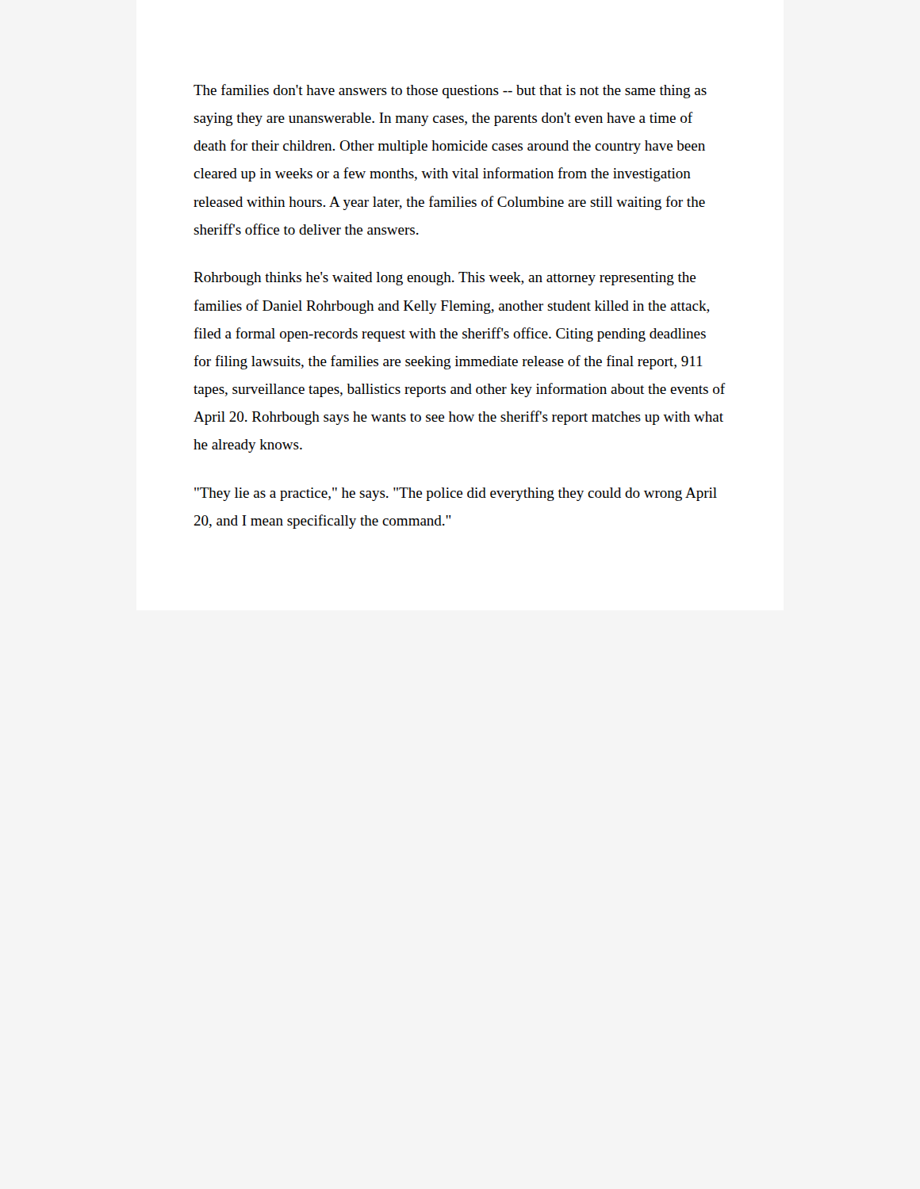The families don't have answers to those questions -- but that is not the same thing as saying they are unanswerable. In many cases, the parents don't even have a time of death for their children. Other multiple homicide cases around the country have been cleared up in weeks or a few months, with vital information from the investigation released within hours. A year later, the families of Columbine are still waiting for the sheriff's office to deliver the answers.
Rohrbough thinks he's waited long enough. This week, an attorney representing the families of Daniel Rohrbough and Kelly Fleming, another student killed in the attack, filed a formal open-records request with the sheriff's office. Citing pending deadlines for filing lawsuits, the families are seeking immediate release of the final report, 911 tapes, surveillance tapes, ballistics reports and other key information about the events of April 20. Rohrbough says he wants to see how the sheriff's report matches up with what he already knows.
"They lie as a practice," he says. "The police did everything they could do wrong April 20, and I mean specifically the command."